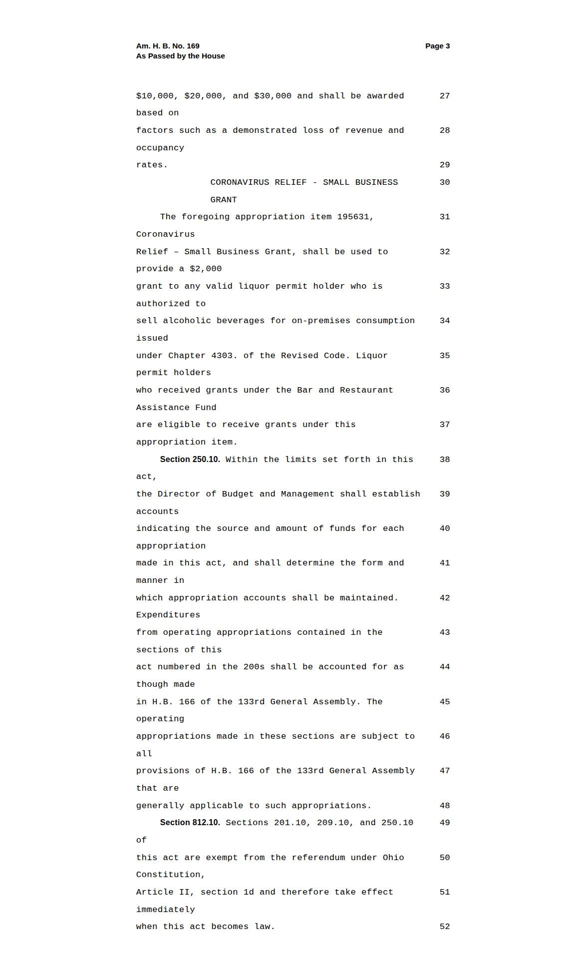Am. H. B. No. 169
As Passed by the House
Page 3
| $10,000, $20,000, and $30,000 and shall be awarded based on | 27 |
| factors such as a demonstrated loss of revenue and occupancy | 28 |
| rates. | 29 |
| CORONAVIRUS RELIEF - SMALL BUSINESS GRANT | 30 |
| The foregoing appropriation item 195631, Coronavirus | 31 |
| Relief – Small Business Grant, shall be used to provide a $2,000 | 32 |
| grant to any valid liquor permit holder who is authorized to | 33 |
| sell alcoholic beverages for on-premises consumption issued | 34 |
| under Chapter 4303. of the Revised Code. Liquor permit holders | 35 |
| who received grants under the Bar and Restaurant Assistance Fund | 36 |
| are eligible to receive grants under this appropriation item. | 37 |
| Section 250.10. Within the limits set forth in this act, | 38 |
| the Director of Budget and Management shall establish accounts | 39 |
| indicating the source and amount of funds for each appropriation | 40 |
| made in this act, and shall determine the form and manner in | 41 |
| which appropriation accounts shall be maintained. Expenditures | 42 |
| from operating appropriations contained in the sections of this | 43 |
| act numbered in the 200s shall be accounted for as though made | 44 |
| in H.B. 166 of the 133rd General Assembly. The operating | 45 |
| appropriations made in these sections are subject to all | 46 |
| provisions of H.B. 166 of the 133rd General Assembly that are | 47 |
| generally applicable to such appropriations. | 48 |
| Section 812.10. Sections 201.10, 209.10, and 250.10 of | 49 |
| this act are exempt from the referendum under Ohio Constitution, | 50 |
| Article II, section 1d and therefore take effect immediately | 51 |
| when this act becomes law. | 52 |